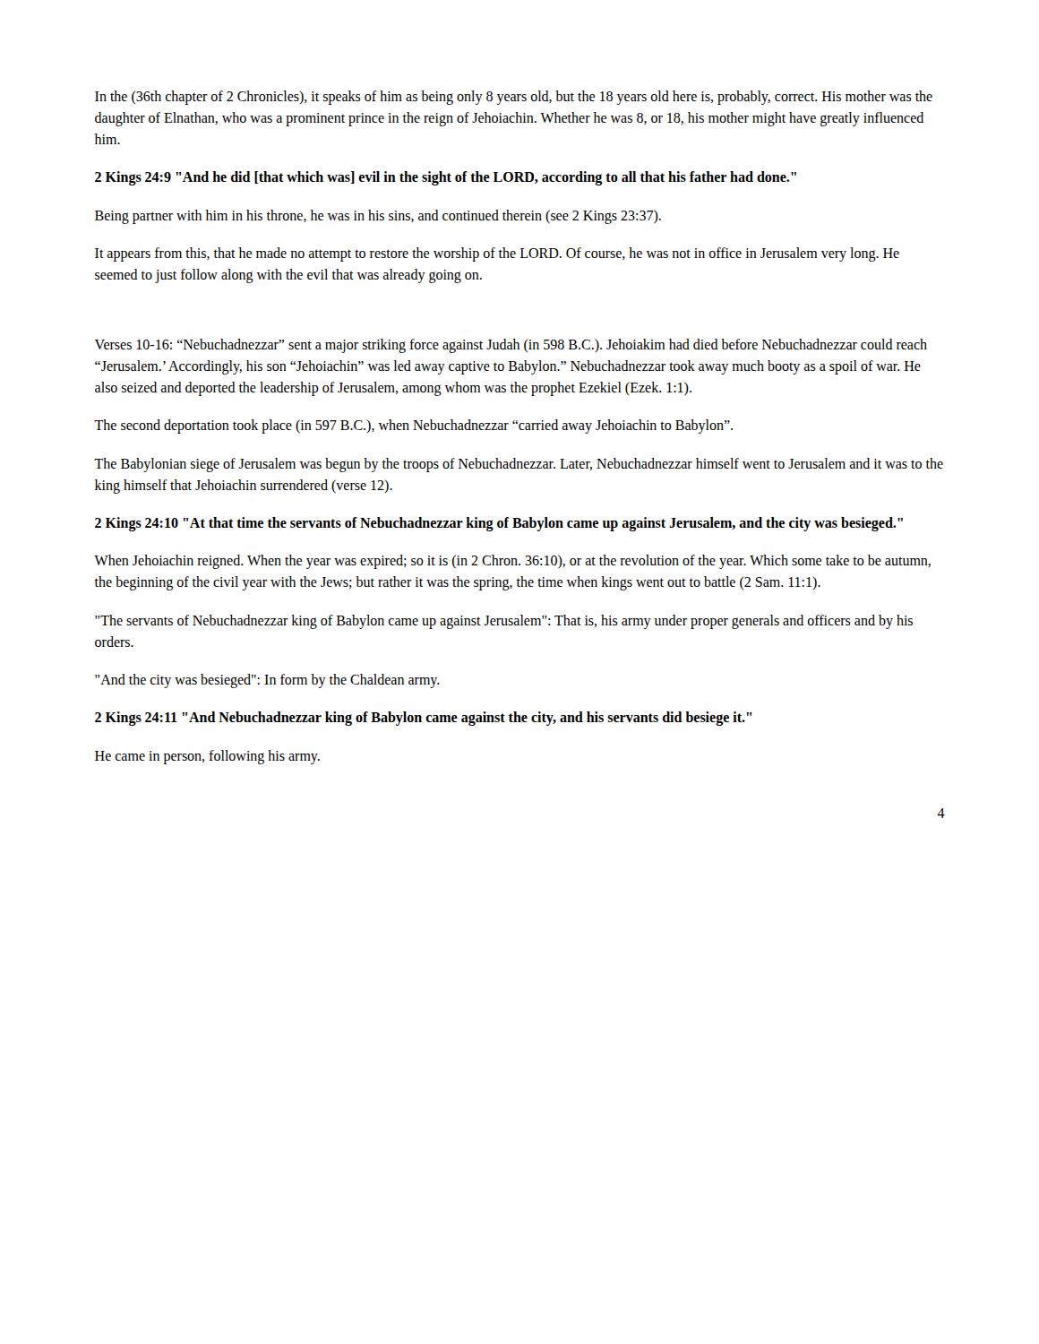In the (36th chapter of 2 Chronicles), it speaks of him as being only 8 years old, but the 18 years old here is, probably, correct. His mother was the daughter of Elnathan, who was a prominent prince in the reign of Jehoiachin. Whether he was 8, or 18, his mother might have greatly influenced him.
2 Kings 24:9 "And he did [that which was] evil in the sight of the LORD, according to all that his father had done."
Being partner with him in his throne, he was in his sins, and continued therein (see 2 Kings 23:37).
It appears from this, that he made no attempt to restore the worship of the LORD. Of course, he was not in office in Jerusalem very long. He seemed to just follow along with the evil that was already going on.
Verses 10-16: “Nebuchadnezzar” sent a major striking force against Judah (in 598 B.C.). Jehoiakim had died before Nebuchadnezzar could reach “Jerusalem.’ Accordingly, his son “Jehoiachin” was led away captive to Babylon.” Nebuchadnezzar took away much booty as a spoil of war. He also seized and deported the leadership of Jerusalem, among whom was the prophet Ezekiel (Ezek. 1:1).
The second deportation took place (in 597 B.C.), when Nebuchadnezzar “carried away Jehoiachin to Babylon”.
The Babylonian siege of Jerusalem was begun by the troops of Nebuchadnezzar. Later, Nebuchadnezzar himself went to Jerusalem and it was to the king himself that Jehoiachin surrendered (verse 12).
2 Kings 24:10 "At that time the servants of Nebuchadnezzar king of Babylon came up against Jerusalem, and the city was besieged."
When Jehoiachin reigned. When the year was expired; so it is (in 2 Chron. 36:10), or at the revolution of the year. Which some take to be autumn, the beginning of the civil year with the Jews; but rather it was the spring, the time when kings went out to battle (2 Sam. 11:1).
"The servants of Nebuchadnezzar king of Babylon came up against Jerusalem": That is, his army under proper generals and officers and by his orders.
"And the city was besieged": In form by the Chaldean army.
2 Kings 24:11 "And Nebuchadnezzar king of Babylon came against the city, and his servants did besiege it."
He came in person, following his army.
4